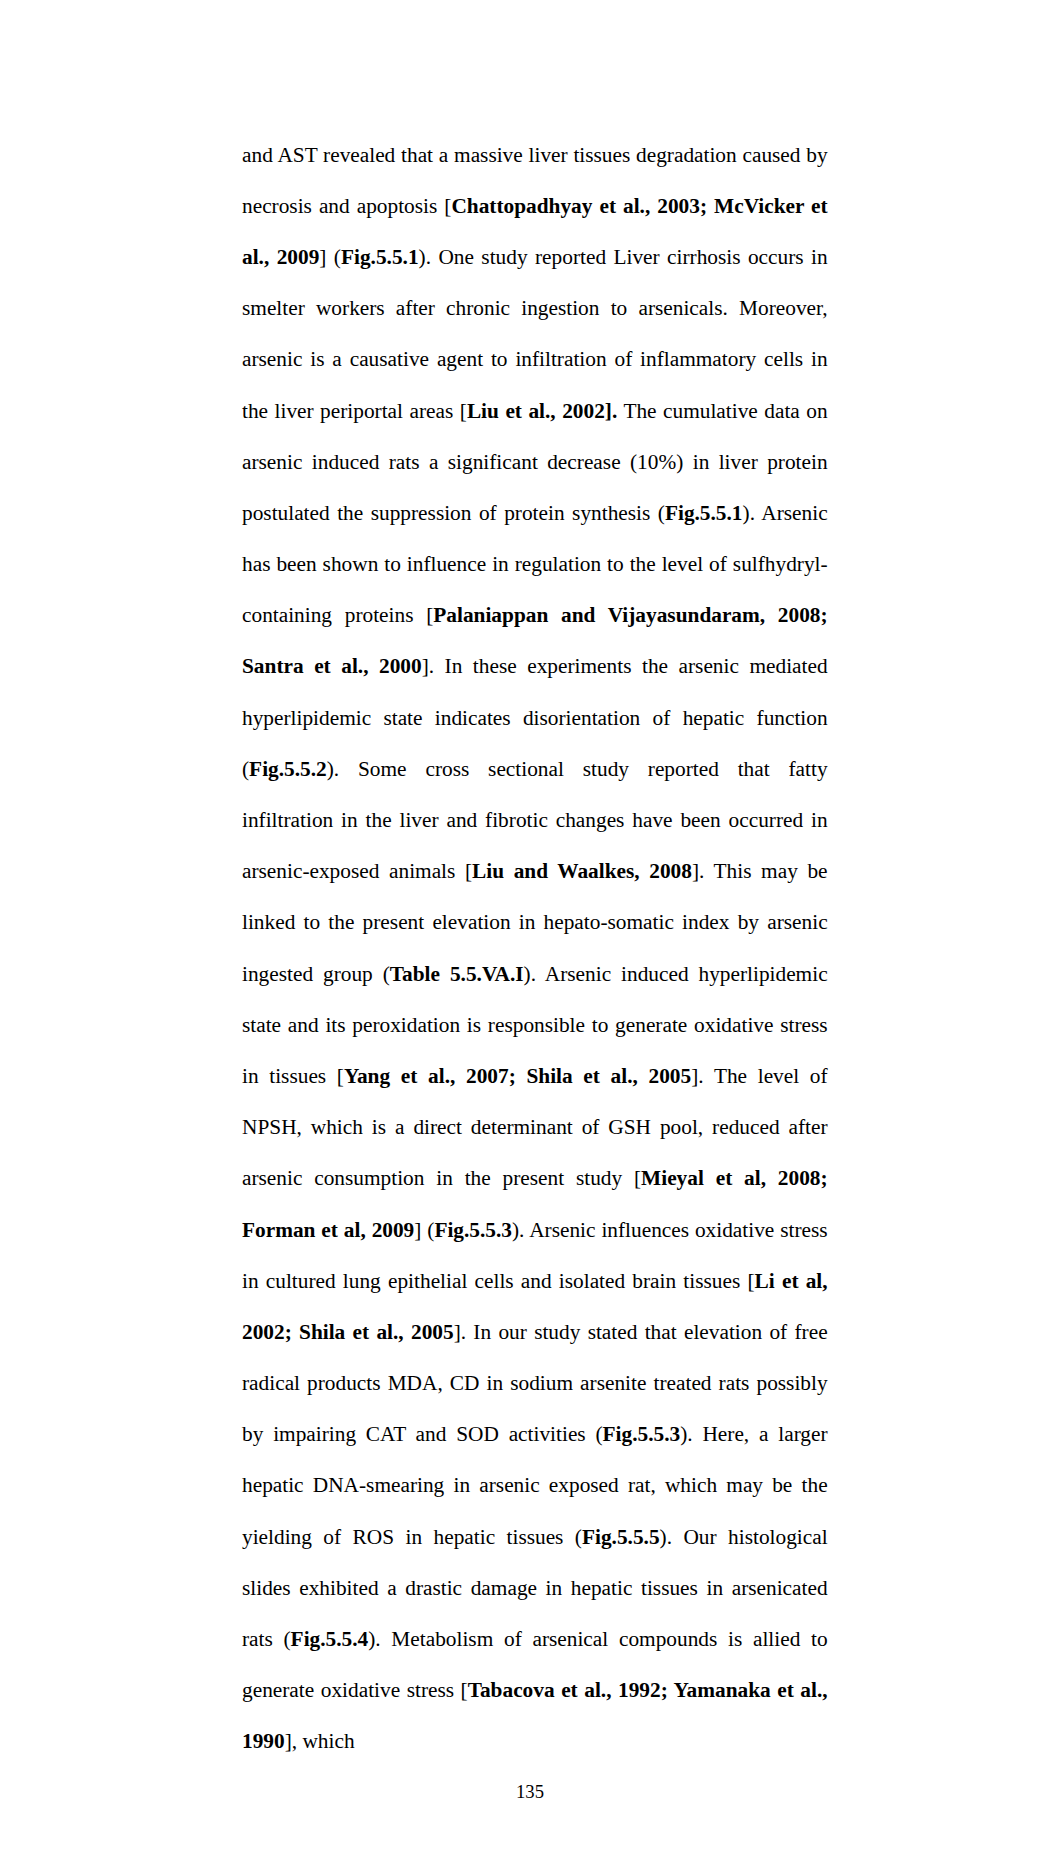and AST revealed that a massive liver tissues degradation caused by necrosis and apoptosis [Chattopadhyay et al., 2003; McVicker et al., 2009] (Fig.5.5.1). One study reported Liver cirrhosis occurs in smelter workers after chronic ingestion to arsenicals. Moreover, arsenic is a causative agent to infiltration of inflammatory cells in the liver periportal areas [Liu et al., 2002]. The cumulative data on arsenic induced rats a significant decrease (10%) in liver protein postulated the suppression of protein synthesis (Fig.5.5.1). Arsenic has been shown to influence in regulation to the level of sulfhydryl-containing proteins [Palaniappan and Vijayasundaram, 2008; Santra et al., 2000]. In these experiments the arsenic mediated hyperlipidemic state indicates disorientation of hepatic function (Fig.5.5.2). Some cross sectional study reported that fatty infiltration in the liver and fibrotic changes have been occurred in arsenic-exposed animals [Liu and Waalkes, 2008]. This may be linked to the present elevation in hepato-somatic index by arsenic ingested group (Table 5.5.VA.I). Arsenic induced hyperlipidemic state and its peroxidation is responsible to generate oxidative stress in tissues [Yang et al., 2007; Shila et al., 2005]. The level of NPSH, which is a direct determinant of GSH pool, reduced after arsenic consumption in the present study [Mieyal et al, 2008; Forman et al, 2009] (Fig.5.5.3). Arsenic influences oxidative stress in cultured lung epithelial cells and isolated brain tissues [Li et al, 2002; Shila et al., 2005]. In our study stated that elevation of free radical products MDA, CD in sodium arsenite treated rats possibly by impairing CAT and SOD activities (Fig.5.5.3). Here, a larger hepatic DNA-smearing in arsenic exposed rat, which may be the yielding of ROS in hepatic tissues (Fig.5.5.5). Our histological slides exhibited a drastic damage in hepatic tissues in arsenicated rats (Fig.5.5.4). Metabolism of arsenical compounds is allied to generate oxidative stress [Tabacova et al., 1992; Yamanaka et al., 1990], which
135